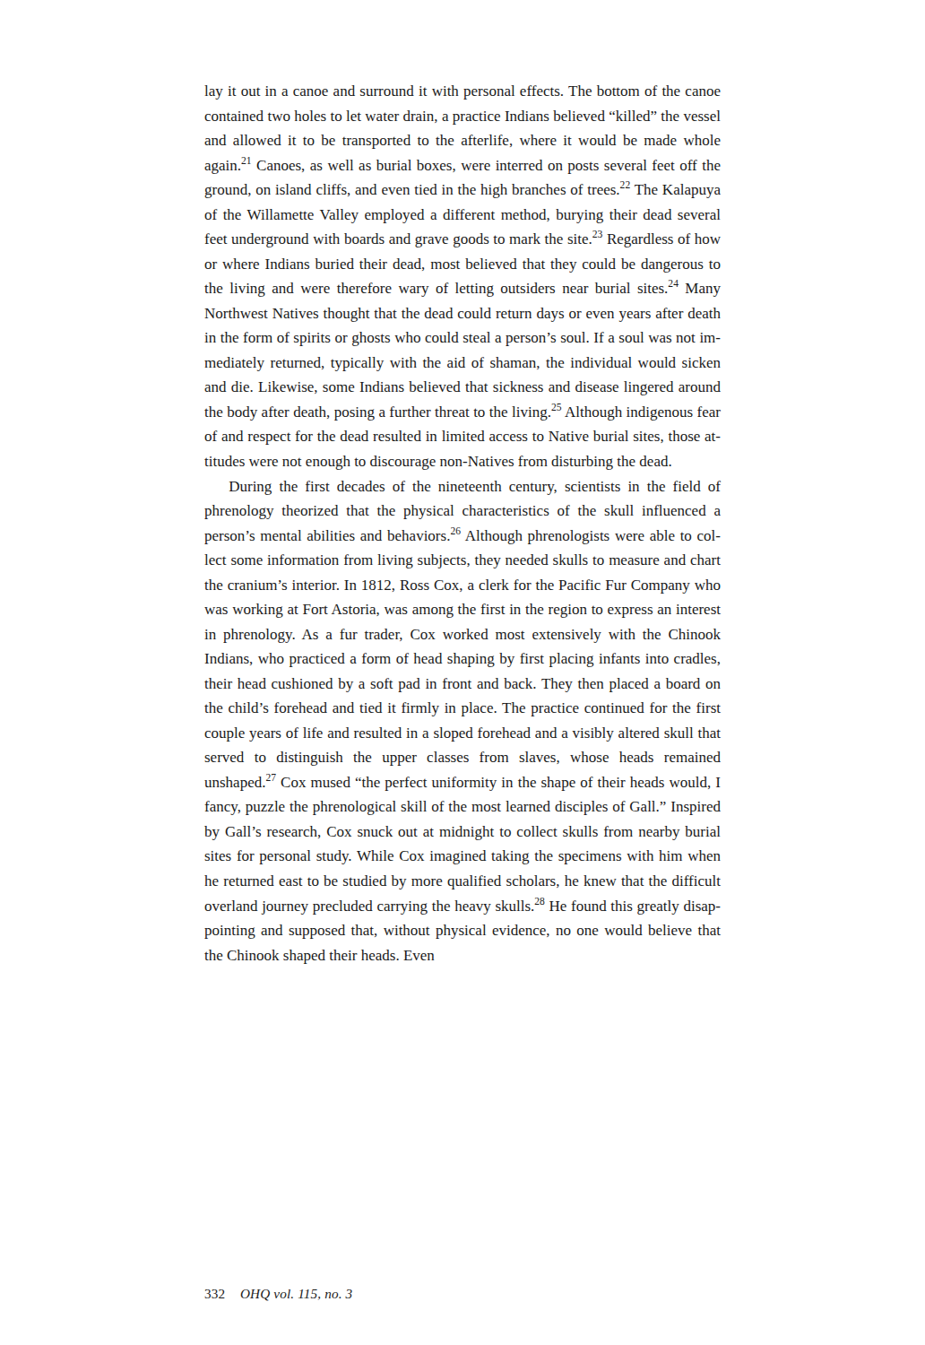lay it out in a canoe and surround it with personal effects. The bottom of the canoe contained two holes to let water drain, a practice Indians believed “killed” the vessel and allowed it to be transported to the afterlife, where it would be made whole again.21 Canoes, as well as burial boxes, were interred on posts several feet off the ground, on island cliffs, and even tied in the high branches of trees.22 The Kalapuya of the Willamette Valley employed a different method, burying their dead several feet underground with boards and grave goods to mark the site.23 Regardless of how or where Indians buried their dead, most believed that they could be dangerous to the living and were therefore wary of letting outsiders near burial sites.24 Many Northwest Natives thought that the dead could return days or even years after death in the form of spirits or ghosts who could steal a person’s soul. If a soul was not immediately returned, typically with the aid of shaman, the individual would sicken and die. Likewise, some Indians believed that sickness and disease lingered around the body after death, posing a further threat to the living.25 Although indigenous fear of and respect for the dead resulted in limited access to Native burial sites, those attitudes were not enough to discourage non-Natives from disturbing the dead.
During the first decades of the nineteenth century, scientists in the field of phrenology theorized that the physical characteristics of the skull influenced a person’s mental abilities and behaviors.26 Although phrenologists were able to collect some information from living subjects, they needed skulls to measure and chart the cranium’s interior. In 1812, Ross Cox, a clerk for the Pacific Fur Company who was working at Fort Astoria, was among the first in the region to express an interest in phrenology. As a fur trader, Cox worked most extensively with the Chinook Indians, who practiced a form of head shaping by first placing infants into cradles, their head cushioned by a soft pad in front and back. They then placed a board on the child’s forehead and tied it firmly in place. The practice continued for the first couple years of life and resulted in a sloped forehead and a visibly altered skull that served to distinguish the upper classes from slaves, whose heads remained unshaped.27 Cox mused “the perfect uniformity in the shape of their heads would, I fancy, puzzle the phrenological skill of the most learned disciples of Gall.” Inspired by Gall’s research, Cox snuck out at midnight to collect skulls from nearby burial sites for personal study. While Cox imagined taking the specimens with him when he returned east to be studied by more qualified scholars, he knew that the difficult overland journey precluded carrying the heavy skulls.28 He found this greatly disappointing and supposed that, without physical evidence, no one would believe that the Chinook shaped their heads. Even
332 OHQ vol. 115, no. 3